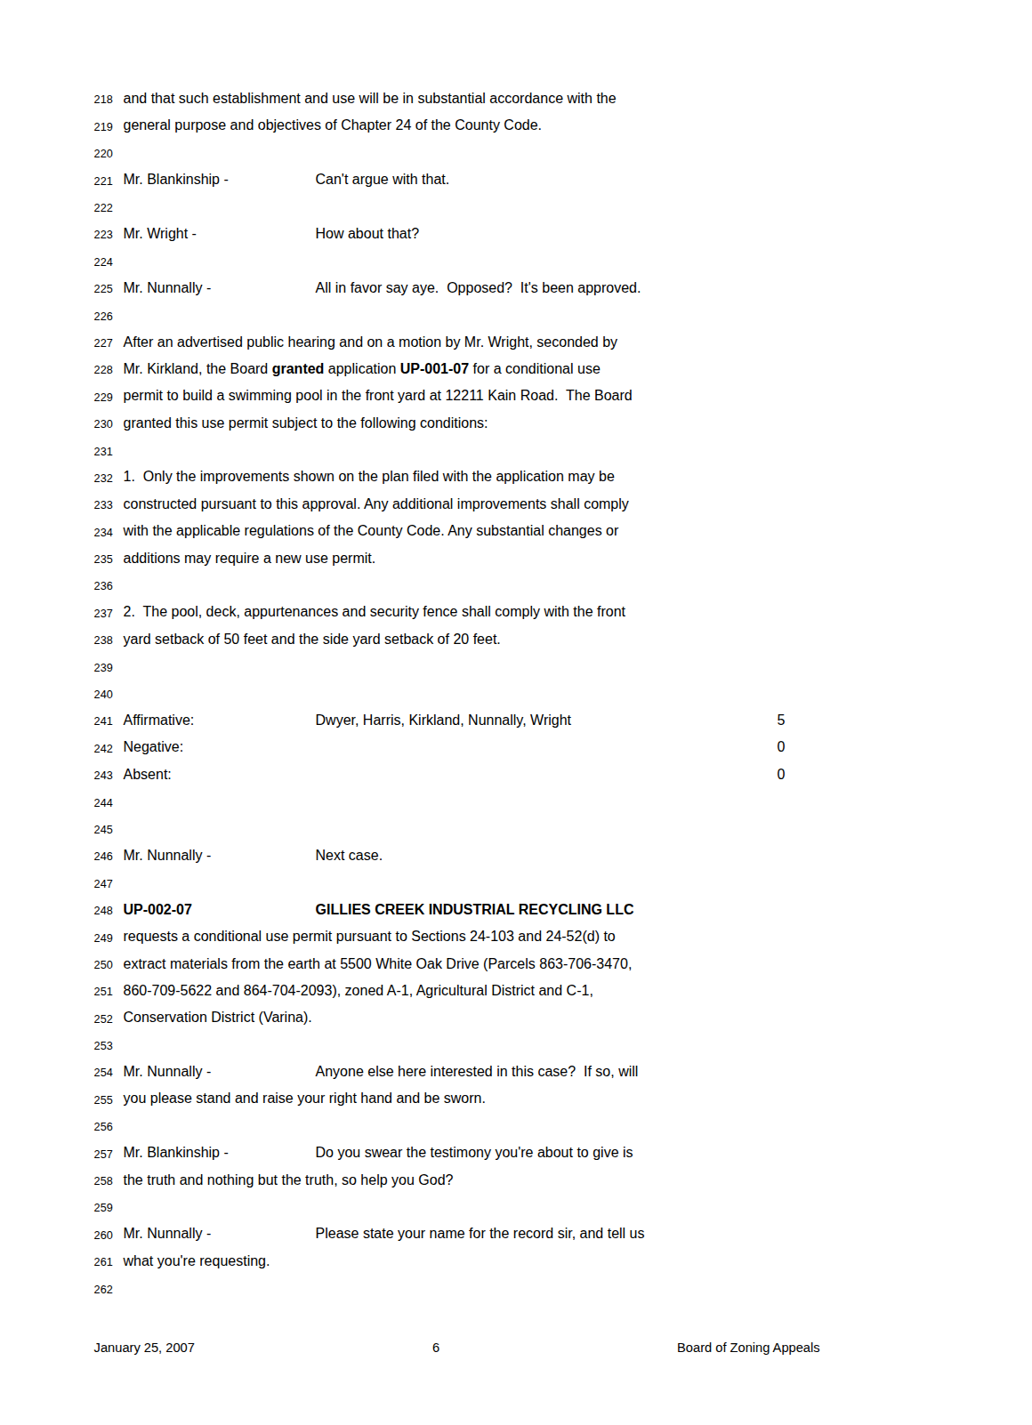218
and that such establishment and use will be in substantial accordance with the
219
general purpose and objectives of Chapter 24 of the County Code.
220
221
Mr. Blankinship -
Can't argue with that.
222
223
Mr. Wright -
How about that?
224
225
Mr. Nunnally -
All in favor say aye. Opposed? It's been approved.
226
227
After an advertised public hearing and on a motion by Mr. Wright, seconded by
228
Mr. Kirkland, the Board granted application UP-001-07 for a conditional use
229
permit to build a swimming pool in the front yard at 12211 Kain Road. The Board
230
granted this use permit subject to the following conditions:
231
232
1. Only the improvements shown on the plan filed with the application may be
233
constructed pursuant to this approval. Any additional improvements shall comply
234
with the applicable regulations of the County Code. Any substantial changes or
235
additions may require a new use permit.
236
237
2. The pool, deck, appurtenances and security fence shall comply with the front
238
yard setback of 50 feet and the side yard setback of 20 feet.
239
240
241
Affirmative:
Dwyer, Harris, Kirkland, Nunnally, Wright
5
242
Negative:
0
243
Absent:
0
244
245
246
Mr. Nunnally -
Next case.
247
248
UP-002-07
GILLIES CREEK INDUSTRIAL RECYCLING LLC
249
requests a conditional use permit pursuant to Sections 24-103 and 24-52(d) to
250
extract materials from the earth at 5500 White Oak Drive (Parcels 863-706-3470,
251
860-709-5622 and 864-704-2093), zoned A-1, Agricultural District and C-1,
252
Conservation District (Varina).
253
254
Mr. Nunnally -
Anyone else here interested in this case? If so, will
255
you please stand and raise your right hand and be sworn.
256
257
Mr. Blankinship -
Do you swear the testimony you're about to give is
258
the truth and nothing but the truth, so help you God?
259
260
Mr. Nunnally -
Please state your name for the record sir, and tell us
261
what you're requesting.
262
January 25, 2007
6
Board of Zoning Appeals